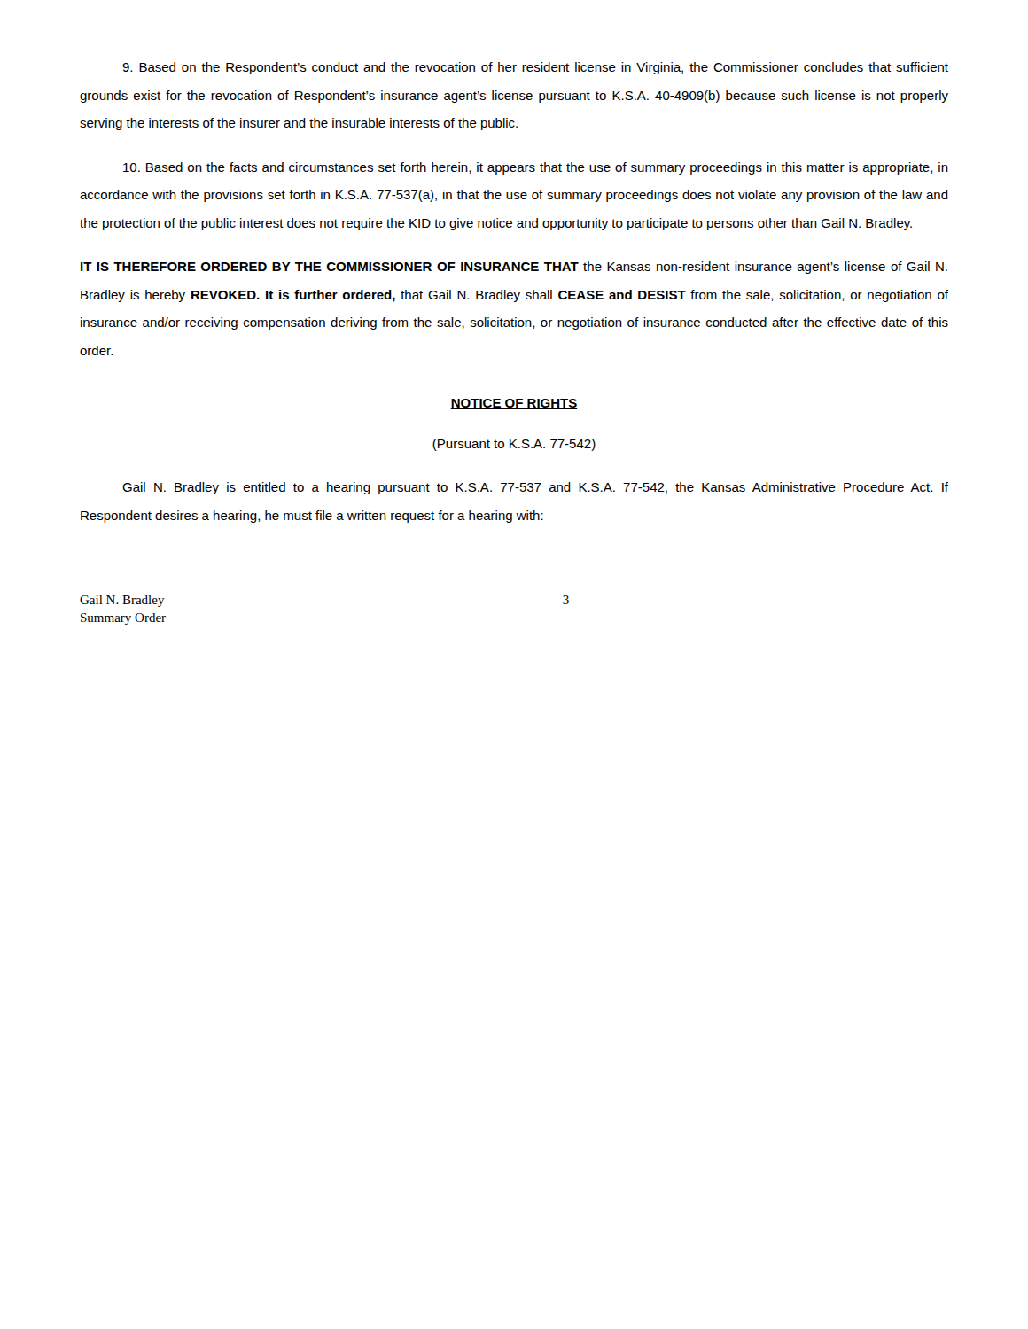9. Based on the Respondent’s conduct and the revocation of her resident license in Virginia, the Commissioner concludes that sufficient grounds exist for the revocation of Respondent’s insurance agent’s license pursuant to K.S.A. 40-4909(b) because such license is not properly serving the interests of the insurer and the insurable interests of the public.
10. Based on the facts and circumstances set forth herein, it appears that the use of summary proceedings in this matter is appropriate, in accordance with the provisions set forth in K.S.A. 77-537(a), in that the use of summary proceedings does not violate any provision of the law and the protection of the public interest does not require the KID to give notice and opportunity to participate to persons other than Gail N. Bradley.
IT IS THEREFORE ORDERED BY THE COMMISSIONER OF INSURANCE THAT the Kansas non-resident insurance agent’s license of Gail N. Bradley is hereby REVOKED. It is further ordered, that Gail N. Bradley shall CEASE and DESIST from the sale, solicitation, or negotiation of insurance and/or receiving compensation deriving from the sale, solicitation, or negotiation of insurance conducted after the effective date of this order.
NOTICE OF RIGHTS
(Pursuant to K.S.A. 77-542)
Gail N. Bradley is entitled to a hearing pursuant to K.S.A. 77-537 and K.S.A. 77-542, the Kansas Administrative Procedure Act. If Respondent desires a hearing, he must file a written request for a hearing with:
Gail N. Bradley
Summary Order
3